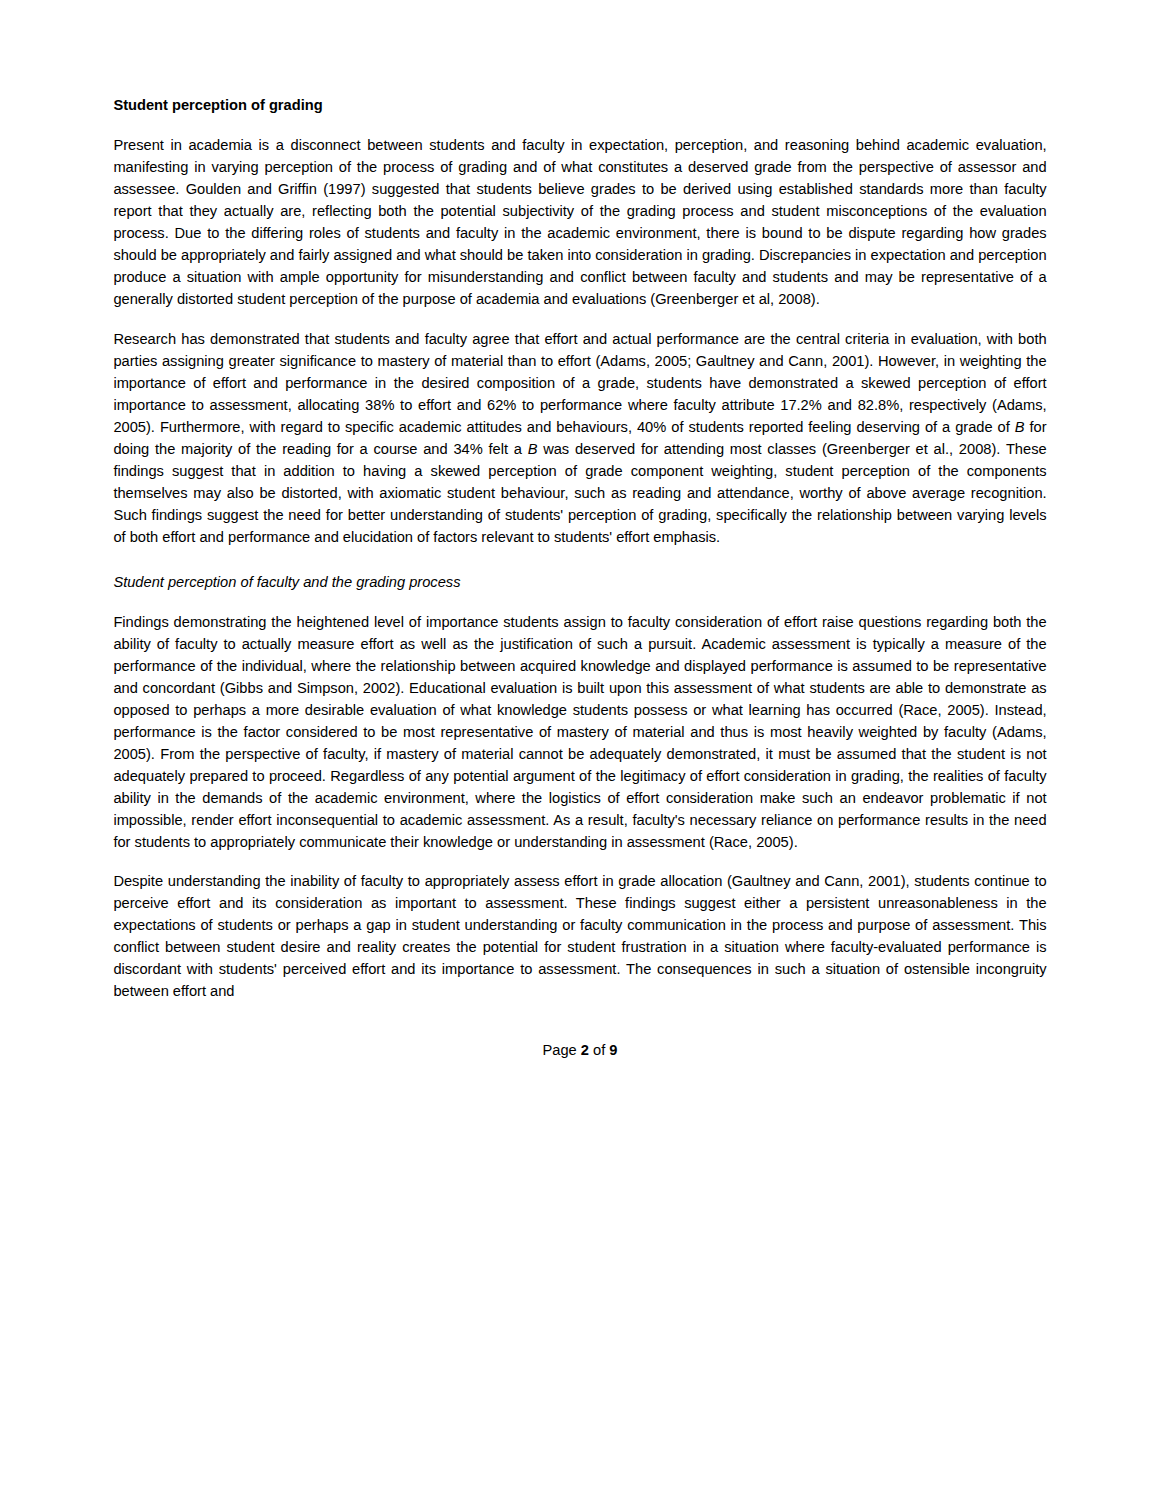Student perception of grading
Present in academia is a disconnect between students and faculty in expectation, perception, and reasoning behind academic evaluation, manifesting in varying perception of the process of grading and of what constitutes a deserved grade from the perspective of assessor and assessee. Goulden and Griffin (1997) suggested that students believe grades to be derived using established standards more than faculty report that they actually are, reflecting both the potential subjectivity of the grading process and student misconceptions of the evaluation process. Due to the differing roles of students and faculty in the academic environment, there is bound to be dispute regarding how grades should be appropriately and fairly assigned and what should be taken into consideration in grading. Discrepancies in expectation and perception produce a situation with ample opportunity for misunderstanding and conflict between faculty and students and may be representative of a generally distorted student perception of the purpose of academia and evaluations (Greenberger et al, 2008).
Research has demonstrated that students and faculty agree that effort and actual performance are the central criteria in evaluation, with both parties assigning greater significance to mastery of material than to effort (Adams, 2005; Gaultney and Cann, 2001). However, in weighting the importance of effort and performance in the desired composition of a grade, students have demonstrated a skewed perception of effort importance to assessment, allocating 38% to effort and 62% to performance where faculty attribute 17.2% and 82.8%, respectively (Adams, 2005). Furthermore, with regard to specific academic attitudes and behaviours, 40% of students reported feeling deserving of a grade of B for doing the majority of the reading for a course and 34% felt a B was deserved for attending most classes (Greenberger et al., 2008). These findings suggest that in addition to having a skewed perception of grade component weighting, student perception of the components themselves may also be distorted, with axiomatic student behaviour, such as reading and attendance, worthy of above average recognition. Such findings suggest the need for better understanding of students' perception of grading, specifically the relationship between varying levels of both effort and performance and elucidation of factors relevant to students' effort emphasis.
Student perception of faculty and the grading process
Findings demonstrating the heightened level of importance students assign to faculty consideration of effort raise questions regarding both the ability of faculty to actually measure effort as well as the justification of such a pursuit. Academic assessment is typically a measure of the performance of the individual, where the relationship between acquired knowledge and displayed performance is assumed to be representative and concordant (Gibbs and Simpson, 2002). Educational evaluation is built upon this assessment of what students are able to demonstrate as opposed to perhaps a more desirable evaluation of what knowledge students possess or what learning has occurred (Race, 2005). Instead, performance is the factor considered to be most representative of mastery of material and thus is most heavily weighted by faculty (Adams, 2005). From the perspective of faculty, if mastery of material cannot be adequately demonstrated, it must be assumed that the student is not adequately prepared to proceed. Regardless of any potential argument of the legitimacy of effort consideration in grading, the realities of faculty ability in the demands of the academic environment, where the logistics of effort consideration make such an endeavor problematic if not impossible, render effort inconsequential to academic assessment. As a result, faculty's necessary reliance on performance results in the need for students to appropriately communicate their knowledge or understanding in assessment (Race, 2005).
Despite understanding the inability of faculty to appropriately assess effort in grade allocation (Gaultney and Cann, 2001), students continue to perceive effort and its consideration as important to assessment. These findings suggest either a persistent unreasonableness in the expectations of students or perhaps a gap in student understanding or faculty communication in the process and purpose of assessment. This conflict between student desire and reality creates the potential for student frustration in a situation where faculty-evaluated performance is discordant with students' perceived effort and its importance to assessment. The consequences in such a situation of ostensible incongruity between effort and
Page 2 of 9